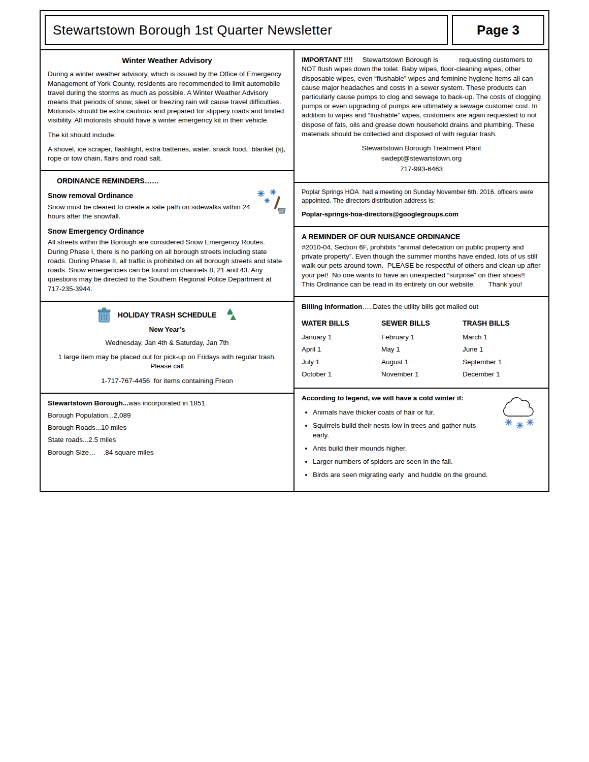Stewartstown Borough 1st Quarter Newsletter
Page 3
Winter Weather Advisory
During a winter weather advisory, which is issued by the Office of Emergency Management of York County, residents are recommended to limit automobile travel during the storms as much as possible. A Winter Weather Advisory means that periods of snow, sleet or freezing rain will cause travel difficulties. Motorists should be extra cautious and prepared for slippery roads and limited visibility. All motorists should have a winter emergency kit in their vehicle.
The kit should include:
A shovel, ice scraper, flashlight, extra batteries, water, snack food, blanket (s), rope or tow chain, flairs and road salt.
ORDINANCE REMINDERS……
Snow removal Ordinance
Snow must be cleared to create a safe path on sidewalks within 24 hours after the snowfall.
Snow Emergency Ordinance
All streets within the Borough are considered Snow Emergency Routes. During Phase I, there is no parking on all borough streets including state roads. During Phase II, all traffic is prohibited on all borough streets and state roads. Snow emergencies can be found on channels 8, 21 and 43. Any questions may be directed to the Southern Regional Police Department at 717-235-3944.
HOLIDAY TRASH SCHEDULE
New Year’s
Wednesday, Jan 4th & Saturday, Jan 7th
1 large item may be placed out for pick-up on Fridays with regular trash. Please call
1-717-767-4456 for items containing Freon
Stewartstown Borough... was incorporated in 1851.
Borough Population...2,089
Borough Roads...10 miles
State roads...2.5 miles
Borough Size… .84 square miles
IMPORTANT !!!! Stewartstown Borough is requesting customers to NOT flush wipes down the toilet. Baby wipes, floor-cleaning wipes, other disposable wipes, even “flushable” wipes and feminine hygiene items all can cause major headaches and costs in a sewer system. These products can particularly cause pumps to clog and sewage to back-up. The costs of clogging pumps or even upgrading of pumps are ultimately a sewage customer cost. In addition to wipes and “flushable” wipes, customers are again requested to not dispose of fats, oils and grease down household drains and plumbing. These materials should be collected and disposed of with regular trash.
Stewartstown Borough Treatment Plant
swdept@stewartstown.org
717-993-6463
Poplar Springs HOA had a meeting on Sunday November 6th, 2016. officers were appointed. The directors distribution address is:
Poplar-springs-hoa-directors@googlegroups.com
A REMINDER OF OUR NUISANCE ORDINANCE
#2010-04, Section 6F, prohibits “animal defecation on public property and private property”. Even though the summer months have ended, lots of us still walk our pets around town. PLEASE be respectful of others and clean up after your pet! No one wants to have an unexpected “surprise” on their shoes!! This Ordinance can be read in its entirety on our website. Thank you!
Billing Information…..Dates the utility bills get mailed out
| WATER BILLS | SEWER BILLS | TRASH BILLS |
| --- | --- | --- |
| January 1 | February 1 | March 1 |
| April 1 | May 1 | June 1 |
| July 1 | August 1 | September 1 |
| October 1 | November 1 | December 1 |
According to legend, we will have a cold winter if:
Animals have thicker coats of hair or fur.
Squirrels build their nests low in trees and gather nuts early.
Ants build their mounds higher.
Larger numbers of spiders are seen in the fall.
Birds are seen migrating early and huddle on the ground.